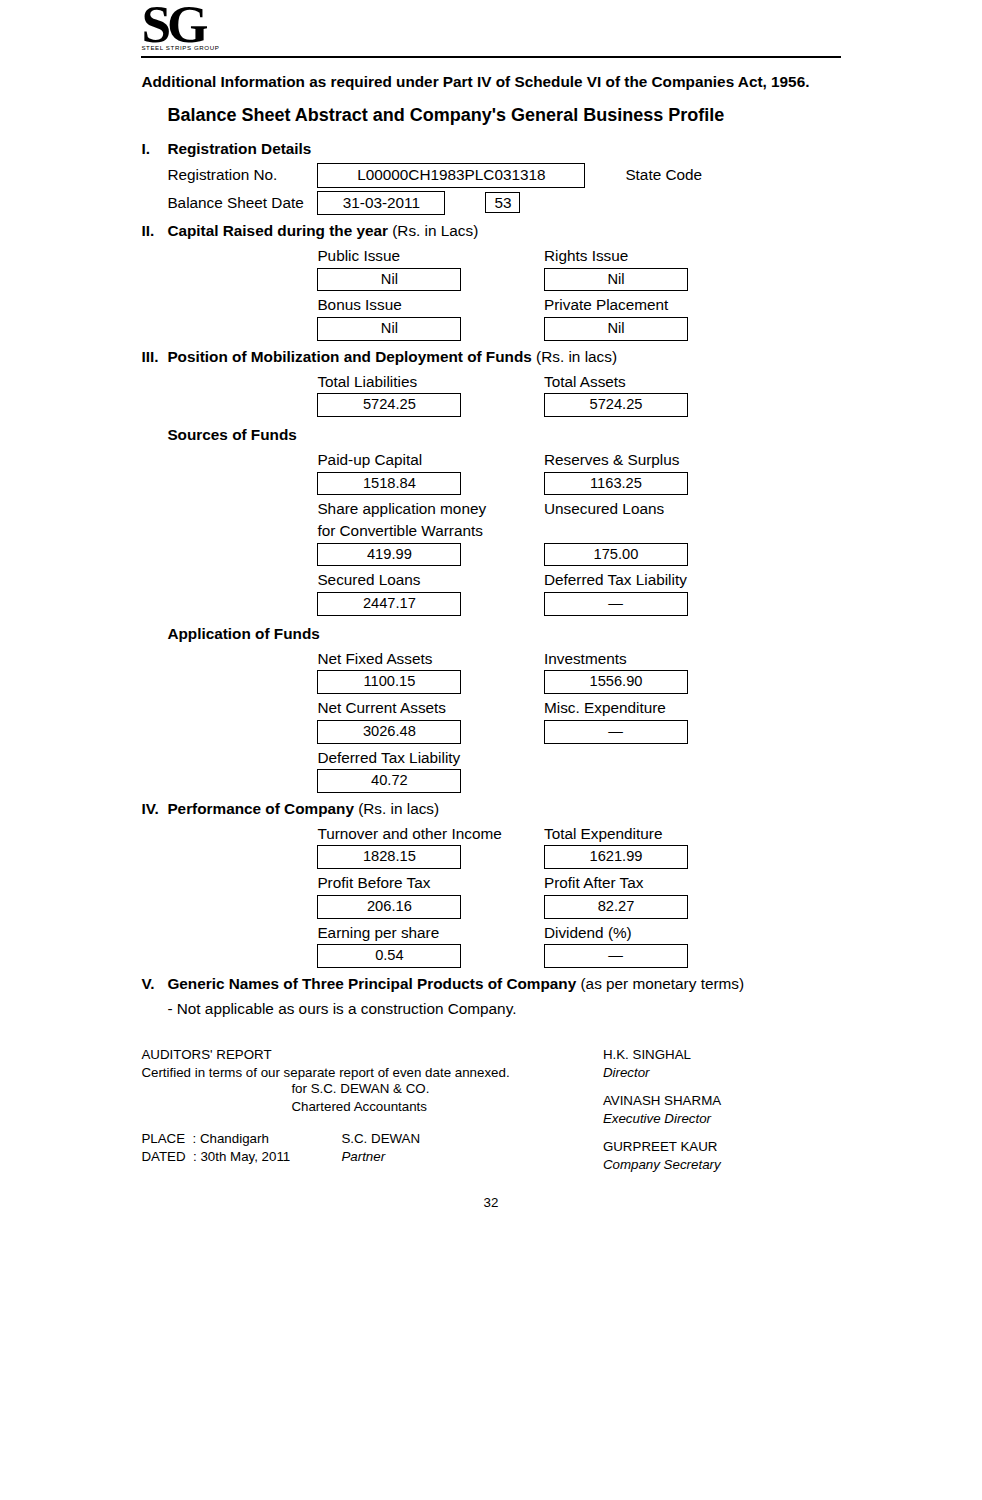SG
Steel Strips Group
Additional Information as required under Part IV of Schedule VI of the Companies Act, 1956.
Balance Sheet Abstract and Company's General Business Profile
I.
Registration Details
Registration No.
L00000CH1983PLC031318
State Code
Balance Sheet Date
31-03-2011
53
II.
Capital Raised during the year (Rs. in Lacs)
Public Issue
Nil
Rights Issue
Nil
Bonus Issue
Nil
Private Placement
Nil
III.
Position of Mobilization and Deployment of Funds (Rs. in lacs)
Total Liabilities
5724.25
Total Assets
5724.25
Sources of Funds
Paid-up Capital
1518.84
Reserves & Surplus
1163.25
Share application money
for Convertible Warrants
419.99
Unsecured Loans
175.00
Secured Loans
2447.17
Deferred Tax Liability
—
Application of Funds
Net Fixed Assets
1100.15
Investments
1556.90
Net Current Assets
3026.48
Misc. Expenditure
—
Deferred Tax Liability
40.72
IV.
Performance of Company (Rs. in lacs)
Turnover and other Income
1828.15
Total Expenditure
1621.99
Profit Before Tax
206.16
Profit After Tax
82.27
Earning per share
0.54
Dividend (%)
—
V.
Generic Names of Three Principal Products of Company (as per monetary terms)
- Not applicable as ours is a construction Company.
AUDITORS' REPORT
Certified in terms of our separate report of even date annexed.
for S.C. DEWAN & CO.
Chartered Accountants
PLACE : Chandigarh
DATED : 30th May, 2011
S.C. DEWAN
Partner
H.K. SINGHAL
Director
AVINASH SHARMA
Executive Director
GURPREET KAUR
Company Secretary
32